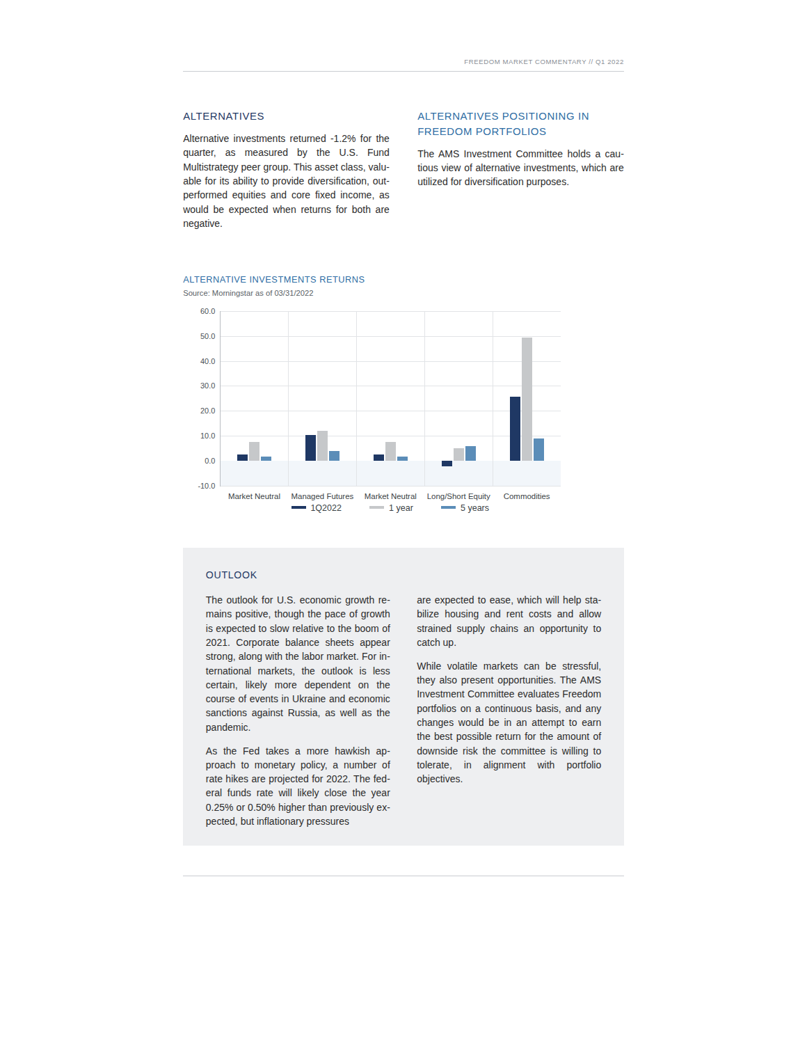Freedom Market Commentary // Q1 2022
Alternatives
Alternative investments returned -1.2% for the quarter, as measured by the U.S. Fund Multistrategy peer group. This asset class, valuable for its ability to provide diversification, outperformed equities and core fixed income, as would be expected when returns for both are negative.
Alternatives Positioning in Freedom Portfolios
The AMS Investment Committee holds a cautious view of alternative investments, which are utilized for diversification purposes.
Alternative Investments Returns
Source: Morningstar as of 03/31/2022
60.0
50.0
40.0
30.0
20.0
10.0
0.0
-10.0
Market Neutral
Managed Futures
Market Neutral
Long/Short Equity
Commodities
1Q2022
1 year
5 years
Outlook
The outlook for U.S. economic growth remains positive, though the pace of growth is expected to slow relative to the boom of 2021. Corporate balance sheets appear strong, along with the labor market. For international markets, the outlook is less certain, likely more dependent on the course of events in Ukraine and economic sanctions against Russia, as well as the pandemic.
As the Fed takes a more hawkish approach to monetary policy, a number of rate hikes are projected for 2022. The federal funds rate will likely close the year 0.25% or 0.50% higher than previously expected, but inflationary pressures
are expected to ease, which will help stabilize housing and rent costs and allow strained supply chains an opportunity to catch up.
While volatile markets can be stressful, they also present opportunities. The AMS Investment Committee evaluates Freedom portfolios on a continuous basis, and any changes would be in an attempt to earn the best possible return for the amount of downside risk the committee is willing to tolerate, in alignment with portfolio objectives.